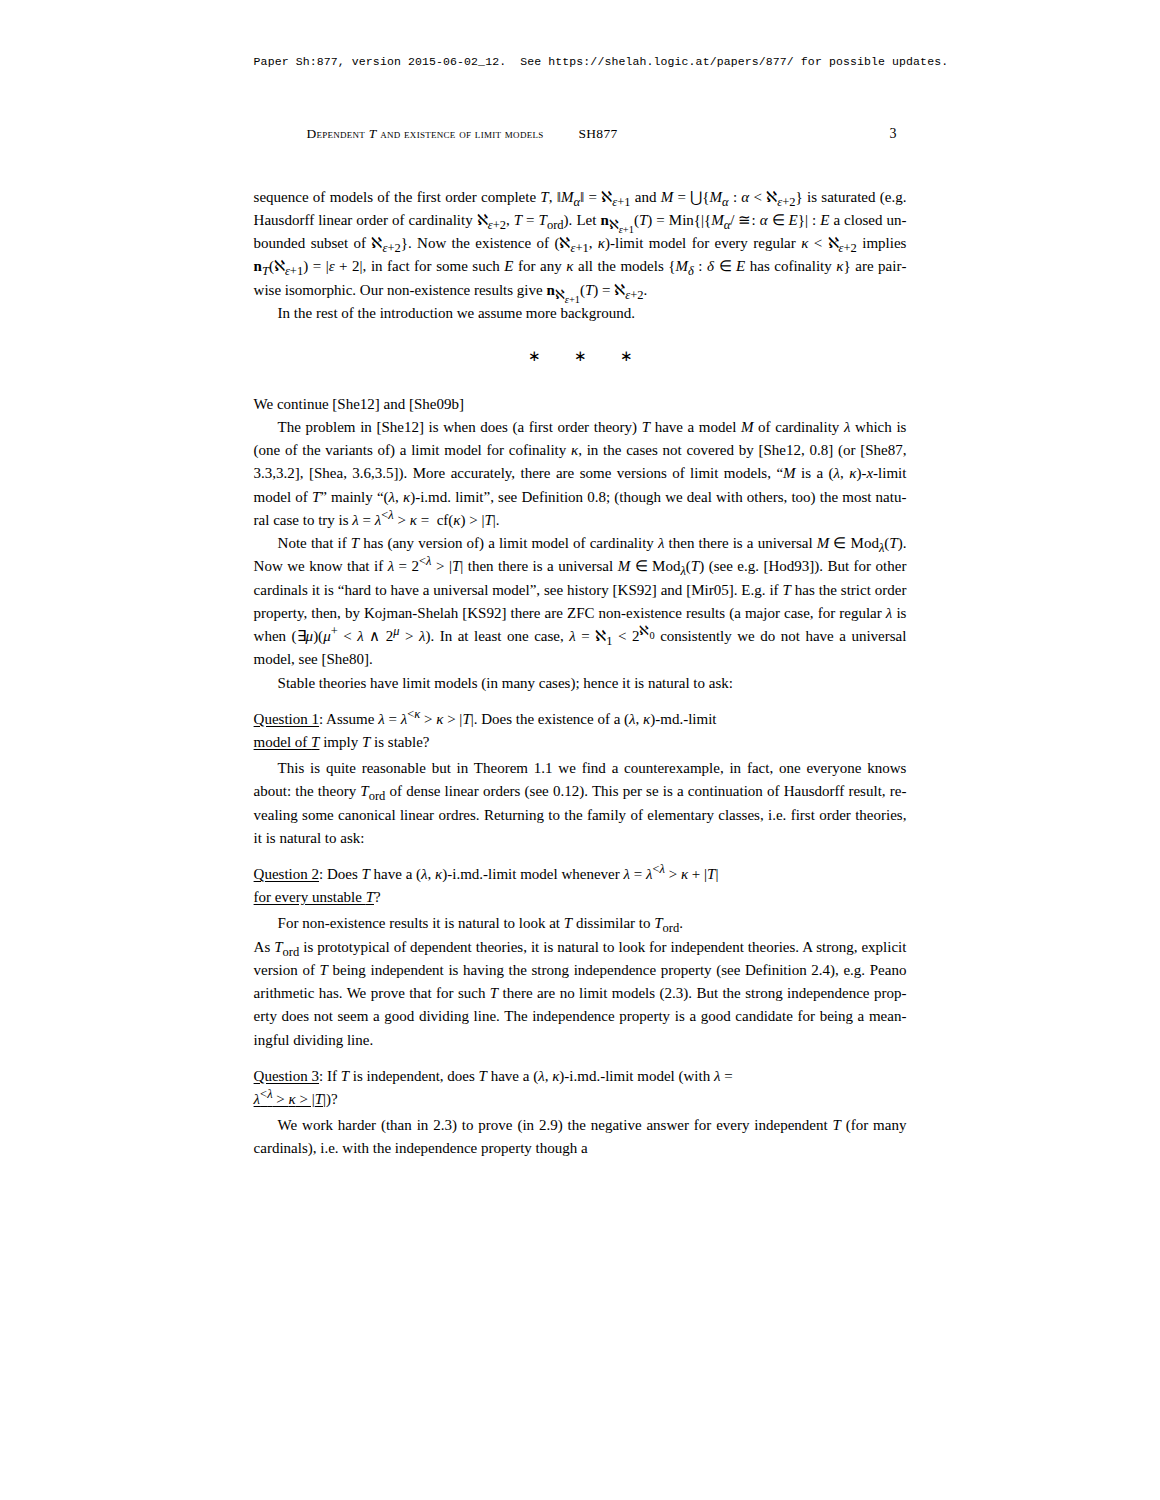Paper Sh:877, version 2015-06-02_12. See https://shelah.logic.at/papers/877/ for possible updates.
Dependent T and existence of limit models SH877 3
sequence of models of the first order complete T, ‖Mα‖ = ℵε+1 and M = ⋃{Mα : α < ℵε+2} is saturated (e.g. Hausdorff linear order of cardinality ℵε+2, T = Tord). Let nℵε+1(T) = Min{|{Mα/ ≅: α ∈ E}| : E a closed unbounded subset of ℵε+2}. Now the existence of (ℵε+1, κ)-limit model for every regular κ < ℵε+2 implies nT(ℵε+1) = |ε + 2|, in fact for some such E for any κ all the models {Mδ : δ ∈ E has cofinality κ} are pairwise isomorphic. Our non-existence results give nℵε+1(T) = ℵε+2.
In the rest of the introduction we assume more background.
∗∗∗
We continue [She12] and [She09b]
The problem in [She12] is when does (a first order theory) T have a model M of cardinality λ which is (one of the variants of) a limit model for cofinality κ, in the cases not covered by [She12, 0.8] (or [She87, 3.3,3.2], [Shea, 3.6,3.5]). More accurately, there are some versions of limit models, “M is a (λ, κ)-x-limit model of T” mainly “(λ, κ)-i.md. limit”, see Definition 0.8; (though we deal with others, too) the most natural case to try is λ = λ<λ > κ = cf(κ) > |T|.
Note that if T has (any version of) a limit model of cardinality λ then there is a universal M ∈ Modλ(T). Now we know that if λ = 2<λ > |T| then there is a universal M ∈ Modλ(T) (see e.g. [Hod93]). But for other cardinals it is “hard to have a universal model”, see history [KS92] and [Mir05]. E.g. if T has the strict order property, then, by Kojman-Shelah [KS92] there are ZFC non-existence results (a major case, for regular λ is when (∃μ)(μ+ < λ ∧ 2μ > λ). In at least one case, λ = ℵ1 < 2ℵ0 consistently we do not have a universal model, see [She80].
Stable theories have limit models (in many cases); hence it is natural to ask:
Question 1: Assume λ = λ<κ > κ > |T|. Does the existence of a (λ, κ)-md.-limit
model of T imply T is stable?
This is quite reasonable but in Theorem 1.1 we find a counterexample, in fact, one everyone knows about: the theory Tord of dense linear orders (see 0.12). This per se is a continuation of Hausdorff result, revealing some canonical linear ordres. Returning to the family of elementary classes, i.e. first order theories, it is natural to ask:
Question 2: Does T have a (λ, κ)-i.md.-limit model whenever λ = λ<λ > κ + |T|
for every unstable T?
For non-existence results it is natural to look at T dissimilar to Tord.
As Tord is prototypical of dependent theories, it is natural to look for independent theories. A strong, explicit version of T being independent is having the strong independence property (see Definition 2.4), e.g. Peano arithmetic has. We prove that for such T there are no limit models (2.3). But the strong independence property does not seem a good dividing line. The independence property is a good candidate for being a meaningful dividing line.
Question 3: If T is independent, does T have a (λ, κ)-i.md.-limit model (with λ =
λ<λ > κ > |T|)?
We work harder (than in 2.3) to prove (in 2.9) the negative answer for every independent T (for many cardinals), i.e. with the independence property though a